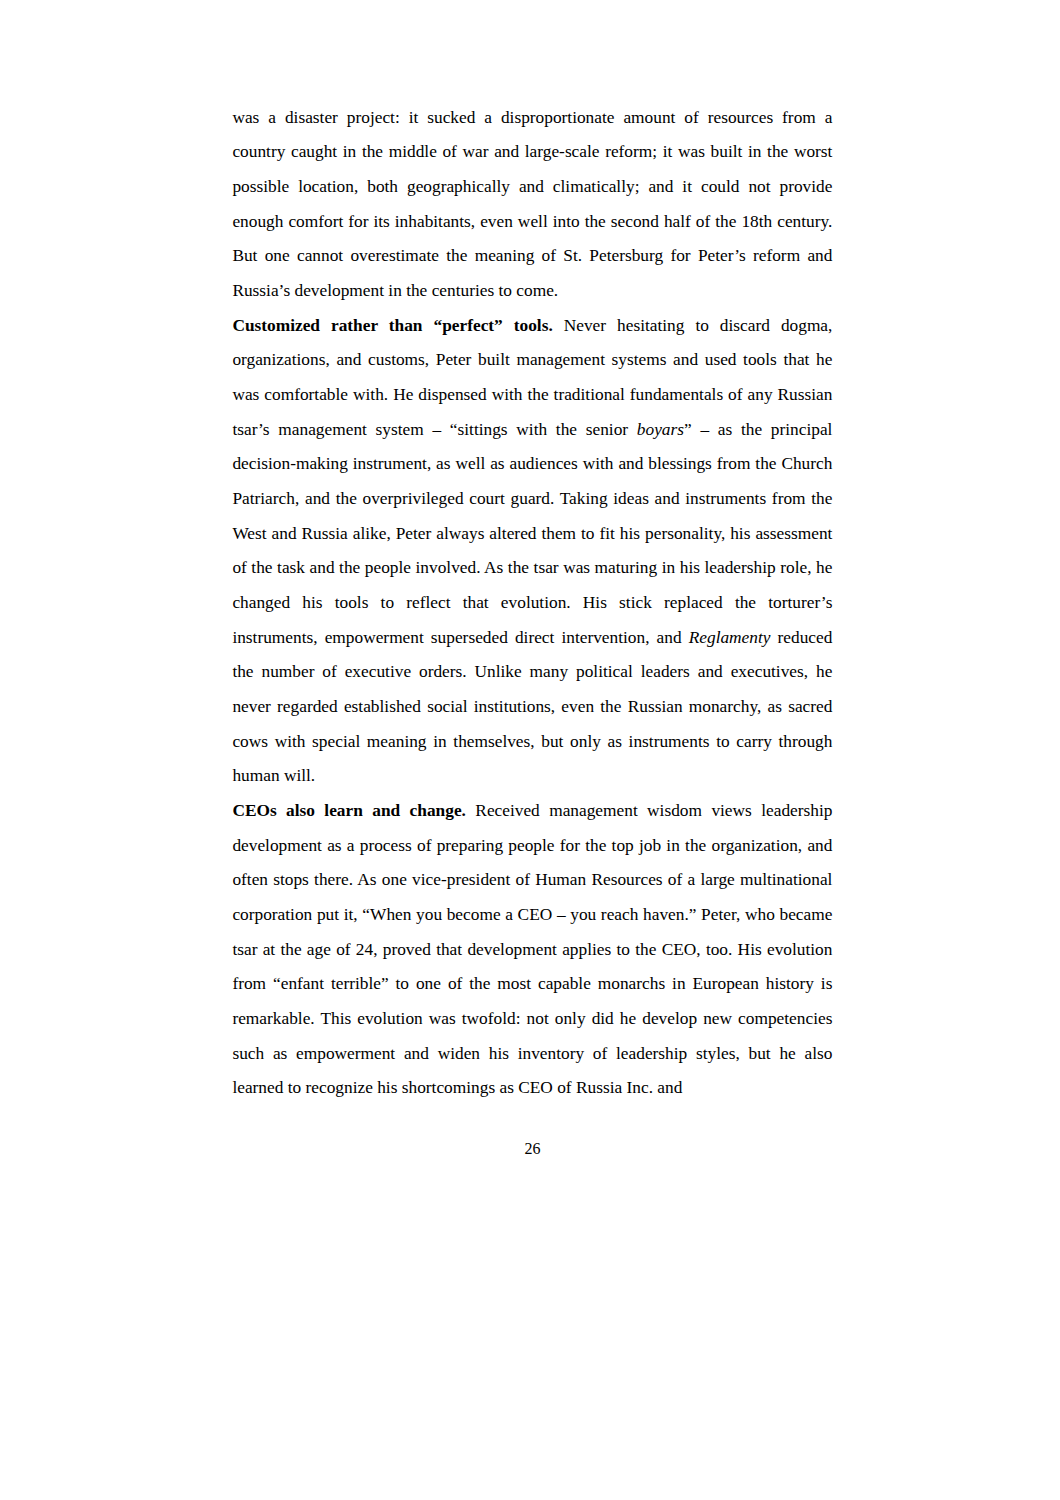was a disaster project: it sucked a disproportionate amount of resources from a country caught in the middle of war and large-scale reform; it was built in the worst possible location, both geographically and climatically; and it could not provide enough comfort for its inhabitants, even well into the second half of the 18th century. But one cannot overestimate the meaning of St. Petersburg for Peter’s reform and Russia’s development in the centuries to come.
Customized rather than “perfect” tools. Never hesitating to discard dogma, organizations, and customs, Peter built management systems and used tools that he was comfortable with. He dispensed with the traditional fundamentals of any Russian tsar’s management system – “sittings with the senior boyars” – as the principal decision-making instrument, as well as audiences with and blessings from the Church Patriarch, and the overprivileged court guard. Taking ideas and instruments from the West and Russia alike, Peter always altered them to fit his personality, his assessment of the task and the people involved. As the tsar was maturing in his leadership role, he changed his tools to reflect that evolution. His stick replaced the torturer’s instruments, empowerment superseded direct intervention, and Reglamenty reduced the number of executive orders. Unlike many political leaders and executives, he never regarded established social institutions, even the Russian monarchy, as sacred cows with special meaning in themselves, but only as instruments to carry through human will.
CEOs also learn and change. Received management wisdom views leadership development as a process of preparing people for the top job in the organization, and often stops there. As one vice-president of Human Resources of a large multinational corporation put it, “When you become a CEO – you reach haven.” Peter, who became tsar at the age of 24, proved that development applies to the CEO, too. His evolution from “enfant terrible” to one of the most capable monarchs in European history is remarkable. This evolution was twofold: not only did he develop new competencies such as empowerment and widen his inventory of leadership styles, but he also learned to recognize his shortcomings as CEO of Russia Inc. and
26